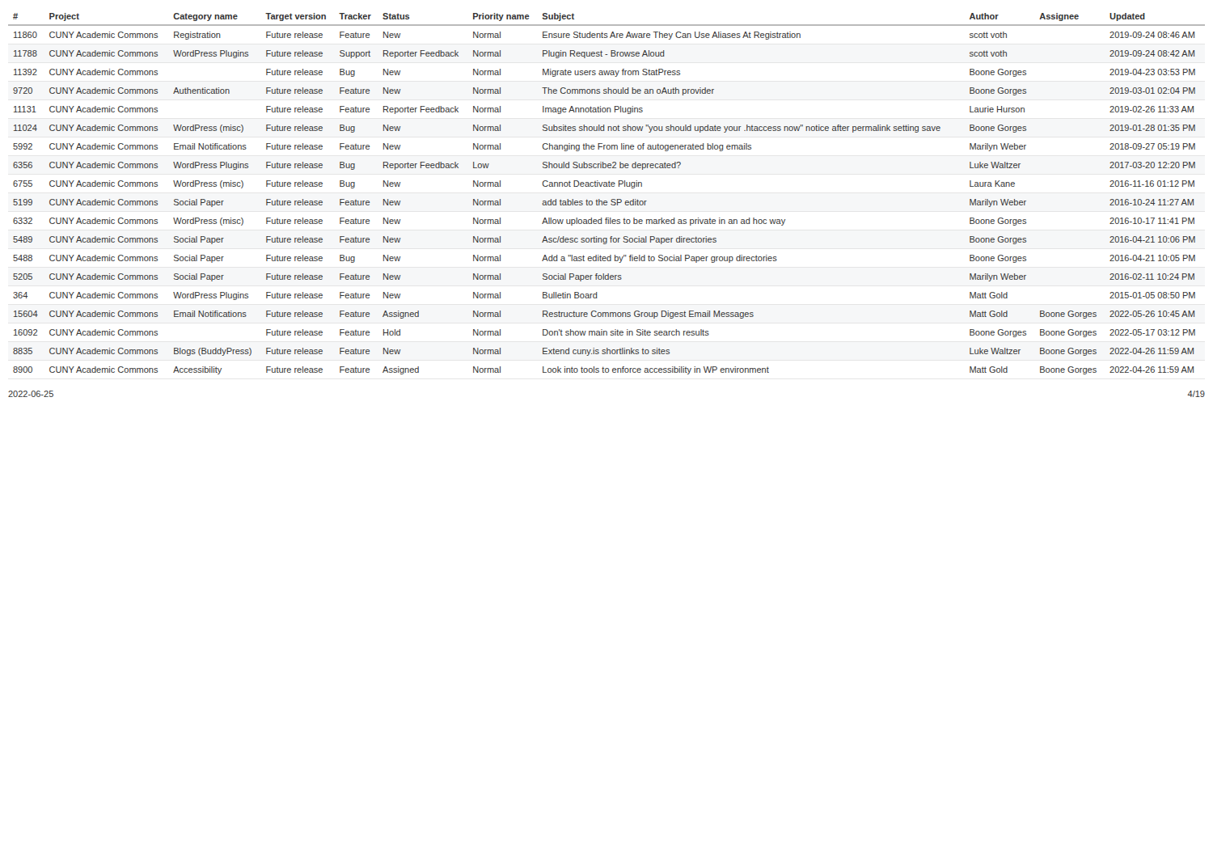| # | Project | Category name | Target version | Tracker | Status | Priority name | Subject | Author | Assignee | Updated |
| --- | --- | --- | --- | --- | --- | --- | --- | --- | --- | --- |
| 11860 | CUNY Academic Commons | Registration | Future release | Feature | New | Normal | Ensure Students Are Aware They Can Use Aliases At Registration | scott voth | | 2019-09-24 08:46 AM |
| 11788 | CUNY Academic Commons | WordPress Plugins | Future release | Support | Reporter Feedback | Normal | Plugin Request - Browse Aloud | scott voth | | 2019-09-24 08:42 AM |
| 11392 | CUNY Academic Commons | | Future release | Bug | New | Normal | Migrate users away from StatPress | Boone Gorges | | 2019-04-23 03:53 PM |
| 9720 | CUNY Academic Commons | Authentication | Future release | Feature | New | Normal | The Commons should be an oAuth provider | Boone Gorges | | 2019-03-01 02:04 PM |
| 11131 | CUNY Academic Commons | | Future release | Feature | Reporter Feedback | Normal | Image Annotation Plugins | Laurie Hurson | | 2019-02-26 11:33 AM |
| 11024 | CUNY Academic Commons | WordPress (misc) | Future release | Bug | New | Normal | Subsites should not show "you should update your .htaccess now" notice after permalink setting save | Boone Gorges | | 2019-01-28 01:35 PM |
| 5992 | CUNY Academic Commons | Email Notifications | Future release | Feature | New | Normal | Changing the From line of autogenerated blog emails | Marilyn Weber | | 2018-09-27 05:19 PM |
| 6356 | CUNY Academic Commons | WordPress Plugins | Future release | Bug | Reporter Feedback | Low | Should Subscribe2 be deprecated? | Luke Waltzer | | 2017-03-20 12:20 PM |
| 6755 | CUNY Academic Commons | WordPress (misc) | Future release | Bug | New | Normal | Cannot Deactivate Plugin | Laura Kane | | 2016-11-16 01:12 PM |
| 5199 | CUNY Academic Commons | Social Paper | Future release | Feature | New | Normal | add tables to the SP editor | Marilyn Weber | | 2016-10-24 11:27 AM |
| 6332 | CUNY Academic Commons | WordPress (misc) | Future release | Feature | New | Normal | Allow uploaded files to be marked as private in an ad hoc way | Boone Gorges | | 2016-10-17 11:41 PM |
| 5489 | CUNY Academic Commons | Social Paper | Future release | Feature | New | Normal | Asc/desc sorting for Social Paper directories | Boone Gorges | | 2016-04-21 10:06 PM |
| 5488 | CUNY Academic Commons | Social Paper | Future release | Bug | New | Normal | Add a "last edited by" field to Social Paper group directories | Boone Gorges | | 2016-04-21 10:05 PM |
| 5205 | CUNY Academic Commons | Social Paper | Future release | Feature | New | Normal | Social Paper folders | Marilyn Weber | | 2016-02-11 10:24 PM |
| 364 | CUNY Academic Commons | WordPress Plugins | Future release | Feature | New | Normal | Bulletin Board | Matt Gold | | 2015-01-05 08:50 PM |
| 15604 | CUNY Academic Commons | Email Notifications | Future release | Feature | Assigned | Normal | Restructure Commons Group Digest Email Messages | Matt Gold | Boone Gorges | 2022-05-26 10:45 AM |
| 16092 | CUNY Academic Commons | | Future release | Feature | Hold | Normal | Don't show main site in Site search results | Boone Gorges | Boone Gorges | 2022-05-17 03:12 PM |
| 8835 | CUNY Academic Commons | Blogs (BuddyPress) | Future release | Feature | New | Normal | Extend cuny.is shortlinks to sites | Luke Waltzer | Boone Gorges | 2022-04-26 11:59 AM |
| 8900 | CUNY Academic Commons | Accessibility | Future release | Feature | Assigned | Normal | Look into tools to enforce accessibility in WP environment | Matt Gold | Boone Gorges | 2022-04-26 11:59 AM |
2022-06-25 4/19